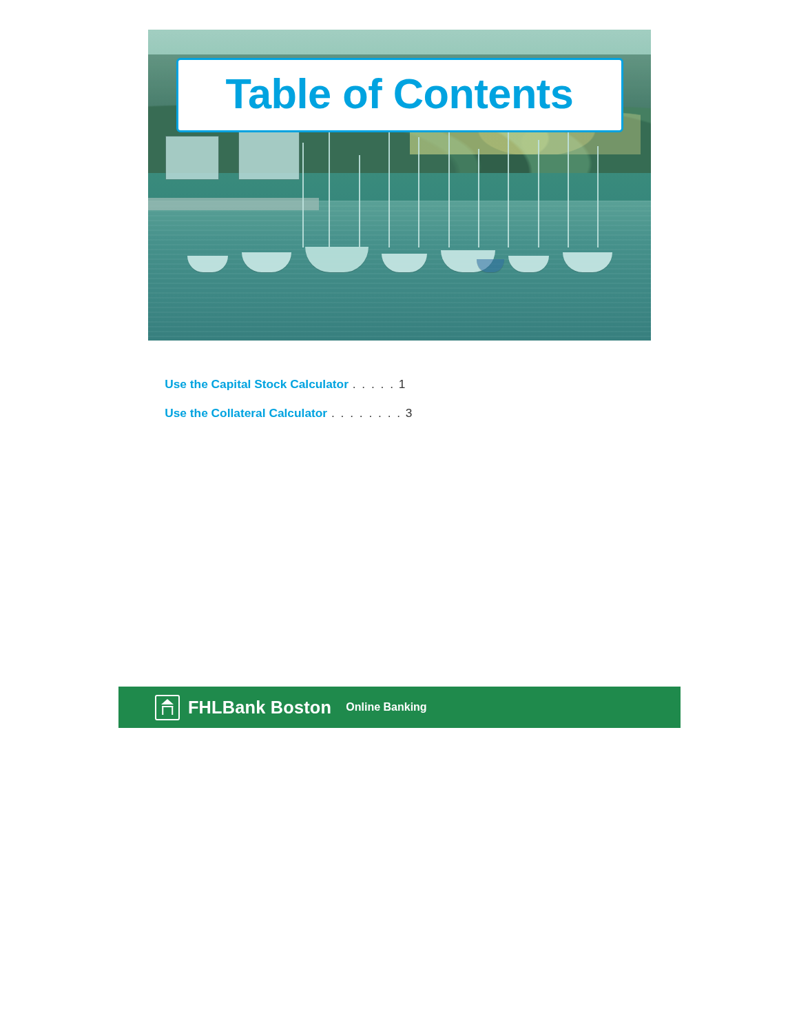Table of Contents
Use the Capital Stock Calculator. . . . . 1
Use the Collateral Calculator. . . . . . . . 3
FHLBank Boston
Online Banking